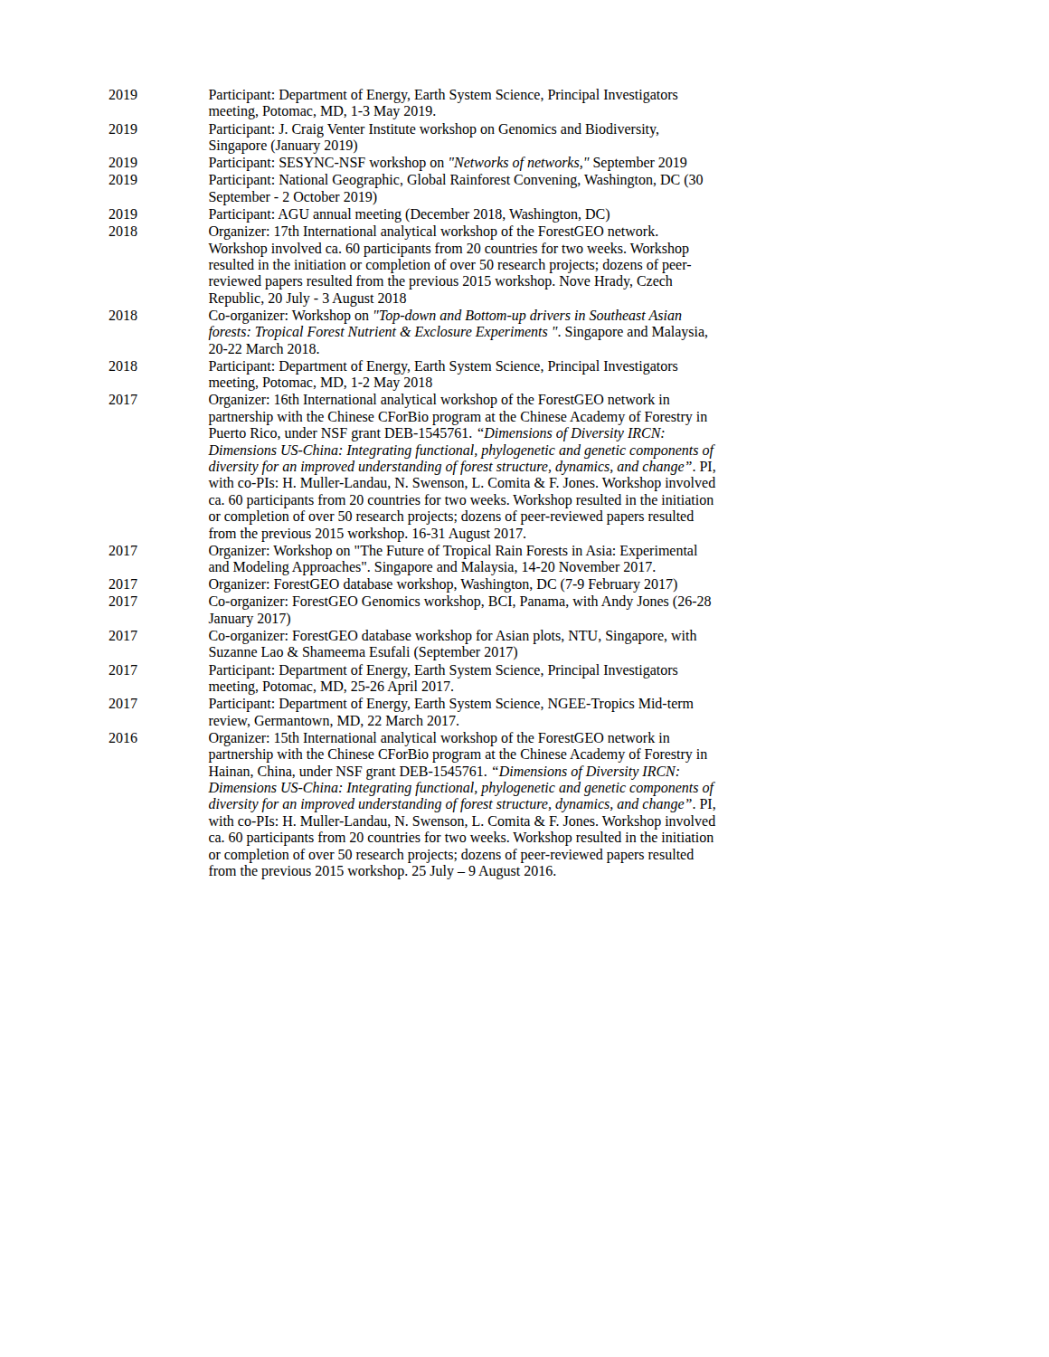| 2019 | Participant: Department of Energy, Earth System Science, Principal Investigators meeting, Potomac, MD, 1-3 May 2019. |
| 2019 | Participant: J. Craig Venter Institute workshop on Genomics and Biodiversity, Singapore (January 2019) |
| 2019 | Participant: SESYNC-NSF workshop on "Networks of networks," September 2019 |
| 2019 | Participant: National Geographic, Global Rainforest Convening, Washington, DC (30 September - 2 October 2019) |
| 2019 | Participant: AGU annual meeting (December 2018, Washington, DC) |
| 2018 | Organizer: 17th International analytical workshop of the ForestGEO network. Workshop involved ca. 60 participants from 20 countries for two weeks. Workshop resulted in the initiation or completion of over 50 research projects; dozens of peer-reviewed papers resulted from the previous 2015 workshop. Nove Hrady, Czech Republic, 20 July - 3 August 2018 |
| 2018 | Co-organizer: Workshop on "Top-down and Bottom-up drivers in Southeast Asian forests: Tropical Forest Nutrient & Exclosure Experiments " . Singapore and Malaysia, 20-22 March 2018. |
| 2018 | Participant: Department of Energy, Earth System Science, Principal Investigators meeting, Potomac, MD, 1-2 May 2018 |
| 2017 | Organizer: 16th International analytical workshop of the ForestGEO network in partnership with the Chinese CForBio program at the Chinese Academy of Forestry in Puerto Rico, under NSF grant DEB-1545761. “Dimensions of Diversity IRCN: Dimensions US-China: Integrating functional, phylogenetic and genetic components of diversity for an improved understanding of forest structure, dynamics, and change” . PI, with co-PIs: H. Muller-Landau, N. Swenson, L. Comita & F. Jones. Workshop involved ca. 60 participants from 20 countries for two weeks. Workshop resulted in the initiation or completion of over 50 research projects; dozens of peer-reviewed papers resulted from the previous 2015 workshop. 16-31 August 2017. |
| 2017 | Organizer: Workshop on "The Future of Tropical Rain Forests in Asia: Experimental and Modeling Approaches". Singapore and Malaysia, 14-20 November 2017. |
| 2017 | Organizer: ForestGEO database workshop, Washington, DC (7-9 February 2017) |
| 2017 | Co-organizer: ForestGEO Genomics workshop, BCI, Panama, with Andy Jones (26-28 January 2017) |
| 2017 | Co-organizer: ForestGEO database workshop for Asian plots, NTU, Singapore, with Suzanne Lao & Shameema Esufali (September 2017) |
| 2017 | Participant: Department of Energy, Earth System Science, Principal Investigators meeting, Potomac, MD, 25-26 April 2017. |
| 2017 | Participant: Department of Energy, Earth System Science, NGEE-Tropics Mid-term review, Germantown, MD, 22 March 2017. |
| 2016 | Organizer: 15th International analytical workshop of the ForestGEO network in partnership with the Chinese CForBio program at the Chinese Academy of Forestry in Hainan, China, under NSF grant DEB-1545761. “Dimensions of Diversity IRCN: Dimensions US-China: Integrating functional, phylogenetic and genetic components of diversity for an improved understanding of forest structure, dynamics, and change” . PI, with co-PIs: H. Muller-Landau, N. Swenson, L. Comita & F. Jones. Workshop involved ca. 60 participants from 20 countries for two weeks. Workshop resulted in the initiation or completion of over 50 research projects; dozens of peer-reviewed papers resulted from the previous 2015 workshop. 25 July – 9 August 2016. |